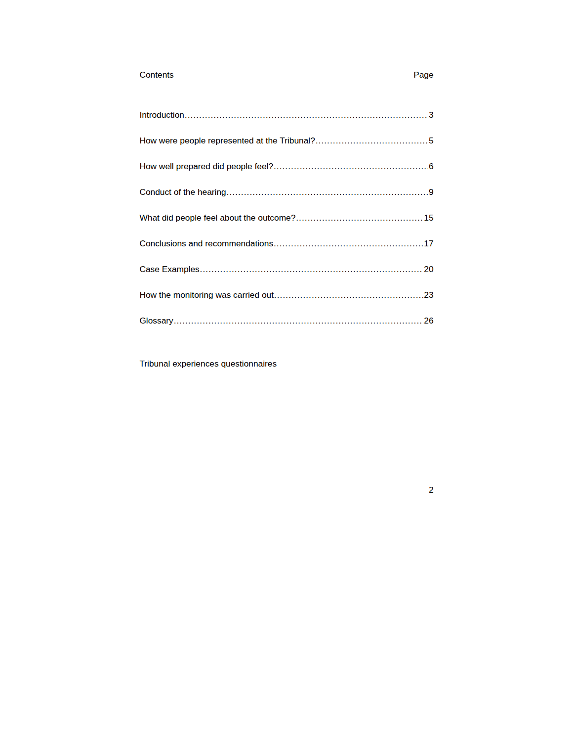Contents Page
Introduction .......................................................................................................... 3
How were people represented at the Tribunal? .................................................... 5
How well prepared did people feel? ....................................................................... 6
Conduct of the hearing ............................................................................................ 9
What did people feel about the outcome? ........................................................... 15
Conclusions and recommendations ...................................................................... 17
Case Examples .................................................................................................. 20
How the monitoring was carried out .................................................................... 23
Glossary ............................................................................................................. 26
Tribunal experiences questionnaires
2